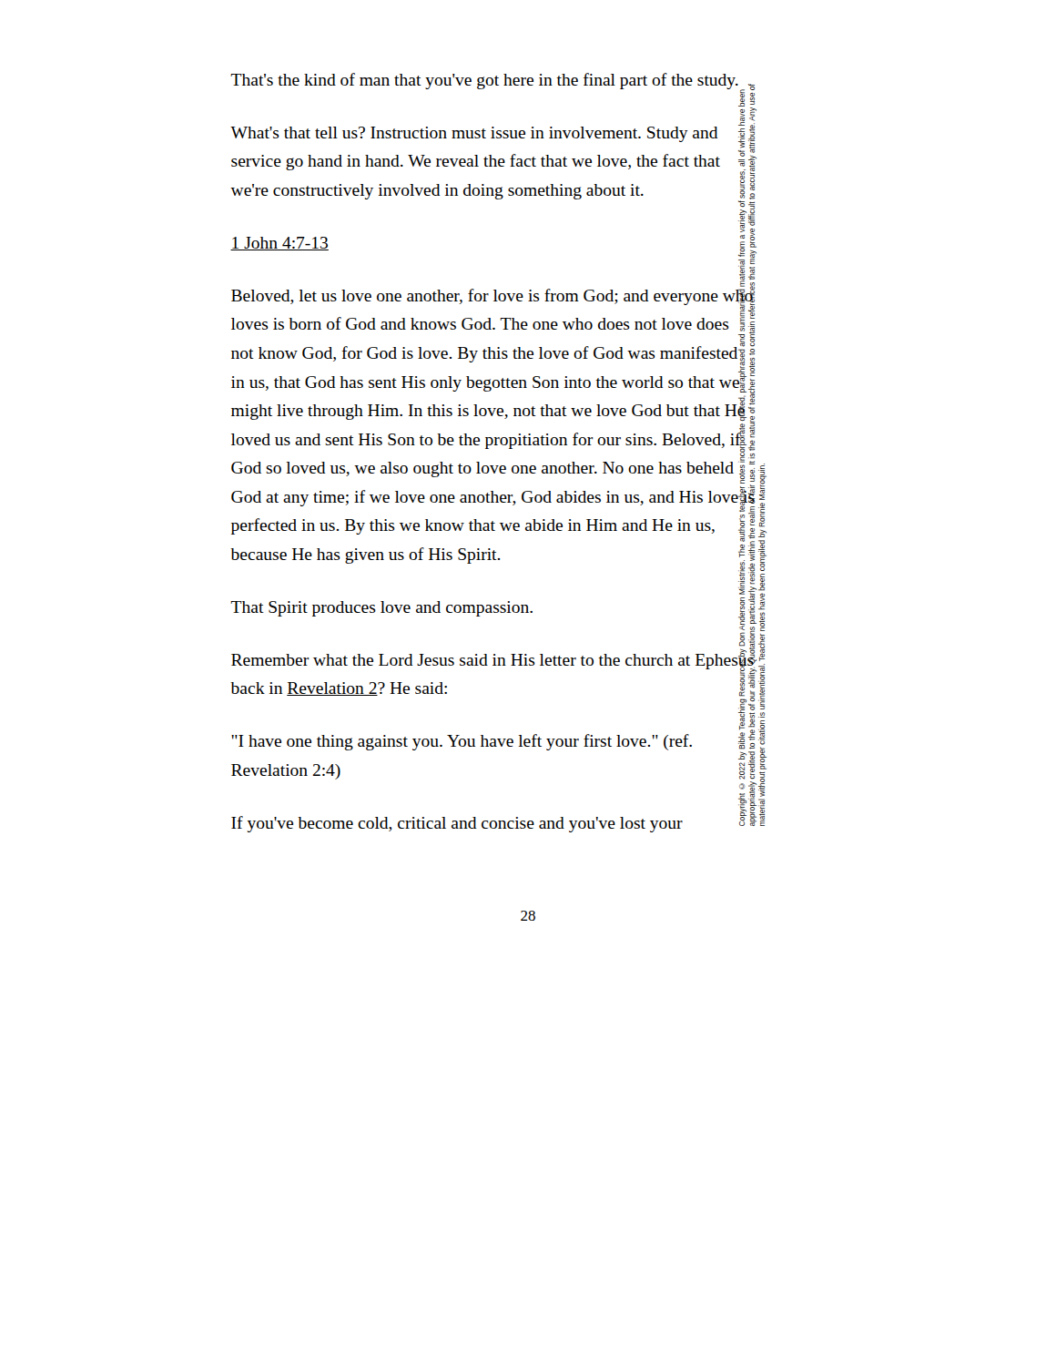Copyright © 2022 by Bible Teaching Resources by Don Anderson Ministries. The author's teacher notes incorporate quoted, paraphrased and summarized material from a variety of sources, all of which have been appropriately credited to the best of our ability. Quotations particularly reside within the realm of fair use. It is the nature of teacher notes to contain references that may prove difficult to accurately attribute. Any use of material without proper citation is unintentional. Teacher notes have been compiled by Ronnie Marroquin.
That's the kind of man that you've got here in the final part of the study.
What's that tell us? Instruction must issue in involvement. Study and service go hand in hand. We reveal the fact that we love, the fact that we're constructively involved in doing something about it.
1 John 4:7-13
Beloved, let us love one another, for love is from God; and everyone who loves is born of God and knows God. The one who does not love does not know God, for God is love. By this the love of God was manifested in us, that God has sent His only begotten Son into the world so that we might live through Him. In this is love, not that we love God but that He loved us and sent His Son to be the propitiation for our sins. Beloved, if God so loved us, we also ought to love one another. No one has beheld God at any time; if we love one another, God abides in us, and His love is perfected in us. By this we know that we abide in Him and He in us, because He has given us of His Spirit.
That Spirit produces love and compassion.
Remember what the Lord Jesus said in His letter to the church at Ephesus back in Revelation 2? He said:
"I have one thing against you. You have left your first love." (ref. Revelation 2:4)
If you've become cold, critical and concise and you've lost your
28